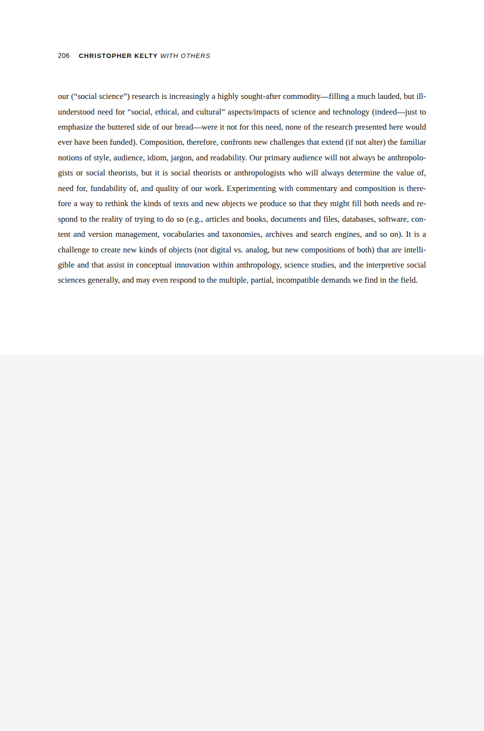206 Christopher Kelty with others
our (“social science”) research is increasingly a highly sought-after commodity—filling a much lauded, but ill-understood need for “social, ethical, and cultural” aspects/impacts of science and technology (indeed—just to emphasize the buttered side of our bread—were it not for this need, none of the research presented here would ever have been funded). Composition, therefore, confronts new challenges that extend (if not alter) the familiar notions of style, audience, idiom, jargon, and readability. Our primary audience will not always be anthropologists or social theorists, but it is social theorists or anthropologists who will always determine the value of, need for, fundability of, and quality of our work. Experimenting with commentary and composition is therefore a way to rethink the kinds of texts and new objects we produce so that they might fill both needs and respond to the reality of trying to do so (e.g., articles and books, documents and files, databases, software, content and version management, vocabularies and taxonomies, archives and search engines, and so on). It is a challenge to create new kinds of objects (not digital vs. analog, but new compositions of both) that are intelligible and that assist in conceptual innovation within anthropology, science studies, and the interpretive social sciences generally, and may even respond to the multiple, partial, incompatible demands we find in the field.